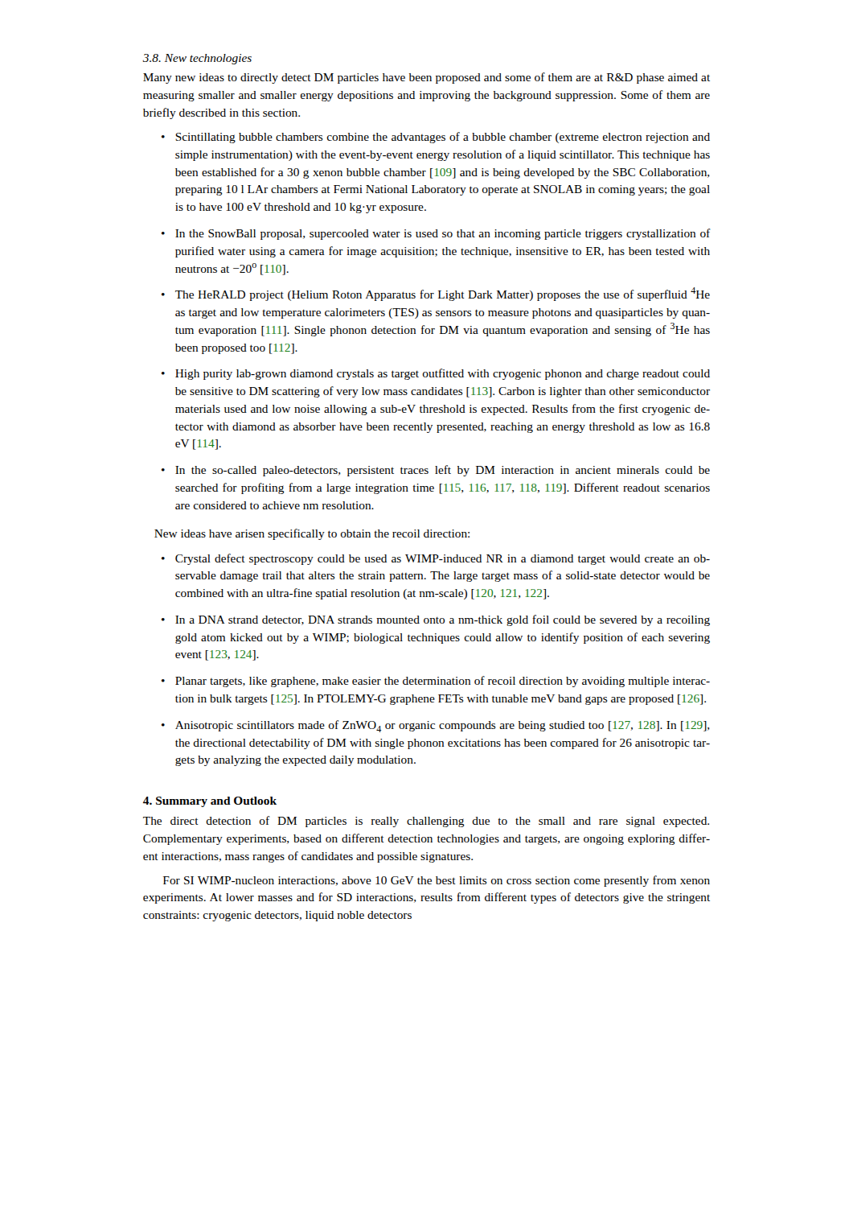3.8. New technologies
Many new ideas to directly detect DM particles have been proposed and some of them are at R&D phase aimed at measuring smaller and smaller energy depositions and improving the background suppression. Some of them are briefly described in this section.
Scintillating bubble chambers combine the advantages of a bubble chamber (extreme electron rejection and simple instrumentation) with the event-by-event energy resolution of a liquid scintillator. This technique has been established for a 30 g xenon bubble chamber [109] and is being developed by the SBC Collaboration, preparing 10 l LAr chambers at Fermi National Laboratory to operate at SNOLAB in coming years; the goal is to have 100 eV threshold and 10 kg·yr exposure.
In the SnowBall proposal, supercooled water is used so that an incoming particle triggers crystallization of purified water using a camera for image acquisition; the technique, insensitive to ER, has been tested with neutrons at −20o [110].
The HeRALD project (Helium Roton Apparatus for Light Dark Matter) proposes the use of superfluid 4He as target and low temperature calorimeters (TES) as sensors to measure photons and quasiparticles by quantum evaporation [111]. Single phonon detection for DM via quantum evaporation and sensing of 3He has been proposed too [112].
High purity lab-grown diamond crystals as target outfitted with cryogenic phonon and charge readout could be sensitive to DM scattering of very low mass candidates [113]. Carbon is lighter than other semiconductor materials used and low noise allowing a sub-eV threshold is expected. Results from the first cryogenic detector with diamond as absorber have been recently presented, reaching an energy threshold as low as 16.8 eV [114].
In the so-called paleo-detectors, persistent traces left by DM interaction in ancient minerals could be searched for profiting from a large integration time [115, 116, 117, 118, 119]. Different readout scenarios are considered to achieve nm resolution.
New ideas have arisen specifically to obtain the recoil direction:
Crystal defect spectroscopy could be used as WIMP-induced NR in a diamond target would create an observable damage trail that alters the strain pattern. The large target mass of a solid-state detector would be combined with an ultra-fine spatial resolution (at nm-scale) [120, 121, 122].
In a DNA strand detector, DNA strands mounted onto a nm-thick gold foil could be severed by a recoiling gold atom kicked out by a WIMP; biological techniques could allow to identify position of each severing event [123, 124].
Planar targets, like graphene, make easier the determination of recoil direction by avoiding multiple interaction in bulk targets [125]. In PTOLEMY-G graphene FETs with tunable meV band gaps are proposed [126].
Anisotropic scintillators made of ZnWO4 or organic compounds are being studied too [127, 128]. In [129], the directional detectability of DM with single phonon excitations has been compared for 26 anisotropic targets by analyzing the expected daily modulation.
4. Summary and Outlook
The direct detection of DM particles is really challenging due to the small and rare signal expected. Complementary experiments, based on different detection technologies and targets, are ongoing exploring different interactions, mass ranges of candidates and possible signatures.
For SI WIMP-nucleon interactions, above 10 GeV the best limits on cross section come presently from xenon experiments. At lower masses and for SD interactions, results from different types of detectors give the stringent constraints: cryogenic detectors, liquid noble detectors